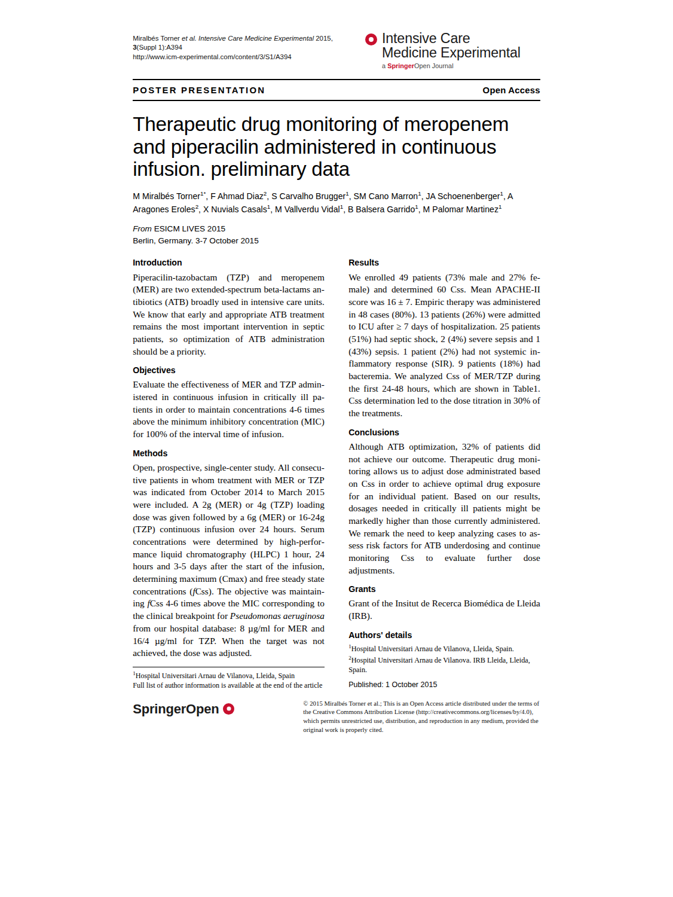Miralbés Torner et al. Intensive Care Medicine Experimental 2015, 3(Suppl 1):A394
http://www.icm-experimental.com/content/3/S1/A394
Intensive Care Medicine Experimental
a Springer Open Journal
Poster presentation
Open Access
Therapeutic drug monitoring of meropenem and piperacilin administered in continuous infusion. preliminary data
M Miralbés Torner1*, F Ahmad Diaz2, S Carvalho Brugger1, SM Cano Marron1, JA Schoenenberger1, A Aragones Eroles2, X Nuvials Casals1, M Vallverdu Vidal1, B Balsera Garrido1, M Palomar Martinez1
From ESICM LIVES 2015
Berlin, Germany. 3-7 October 2015
Introduction
Piperacilin-tazobactam (TZP) and meropenem (MER) are two extended-spectrum beta-lactams antibiotics (ATB) broadly used in intensive care units. We know that early and appropriate ATB treatment remains the most important intervention in septic patients, so optimization of ATB administration should be a priority.
Objectives
Evaluate the effectiveness of MER and TZP administered in continuous infusion in critically ill patients in order to maintain concentrations 4-6 times above the minimum inhibitory concentration (MIC) for 100% of the interval time of infusion.
Methods
Open, prospective, single-center study. All consecutive patients in whom treatment with MER or TZP was indicated from October 2014 to March 2015 were included. A 2g (MER) or 4g (TZP) loading dose was given followed by a 6g (MER) or 16-24g (TZP) continuous infusion over 24 hours. Serum concentrations were determined by high-performance liquid chromatography (HLPC) 1 hour, 24 hours and 3-5 days after the start of the infusion, determining maximum (Cmax) and free steady state concentrations (f Css). The objective was maintaining f Css 4-6 times above the MIC corresponding to the clinical breakpoint for Pseudomonas aeruginosa from our hospital database: 8 µg/ml for MER and 16/4 µg/ml for TZP. When the target was not achieved, the dose was adjusted.
1Hospital Universitari Arnau de Vilanova, Lleida, Spain
Full list of author information is available at the end of the article
Results
We enrolled 49 patients (73% male and 27% female) and determined 60 Css. Mean APACHE-II score was 16 ± 7. Empiric therapy was administered in 48 cases (80%). 13 patients (26%) were admitted to ICU after ≥ 7 days of hospitalization. 25 patients (51%) had septic shock, 2 (4%) severe sepsis and 1 (43%) sepsis. 1 patient (2%) had not systemic inflammatory response (SIR). 9 patients (18%) had bacteremia. We analyzed Css of MER/TZP during the first 24-48 hours, which are shown in Table1. Css determination led to the dose titration in 30% of the treatments.
Conclusions
Although ATB optimization, 32% of patients did not achieve our outcome. Therapeutic drug monitoring allows us to adjust dose administrated based on Css in order to achieve optimal drug exposure for an individual patient. Based on our results, dosages needed in critically ill patients might be markedly higher than those currently administered. We remark the need to keep analyzing cases to assess risk factors for ATB underdosing and continue monitoring Css to evaluate further dose adjustments.
Grants
Grant of the Insitut de Recerca Biomédica de Lleida (IRB).
Authors' details
1Hospital Universitari Arnau de Vilanova, Lleida, Spain. 2Hospital Universitari Arnau de Vilanova. IRB Lleida, Lleida, Spain.
Published: 1 October 2015
SpringerOpen
© 2015 Miralbés Torner et al.; This is an Open Access article distributed under the terms of the Creative Commons Attribution License (http://creativecommons.org/licenses/by/4.0), which permits unrestricted use, distribution, and reproduction in any medium, provided the original work is properly cited.